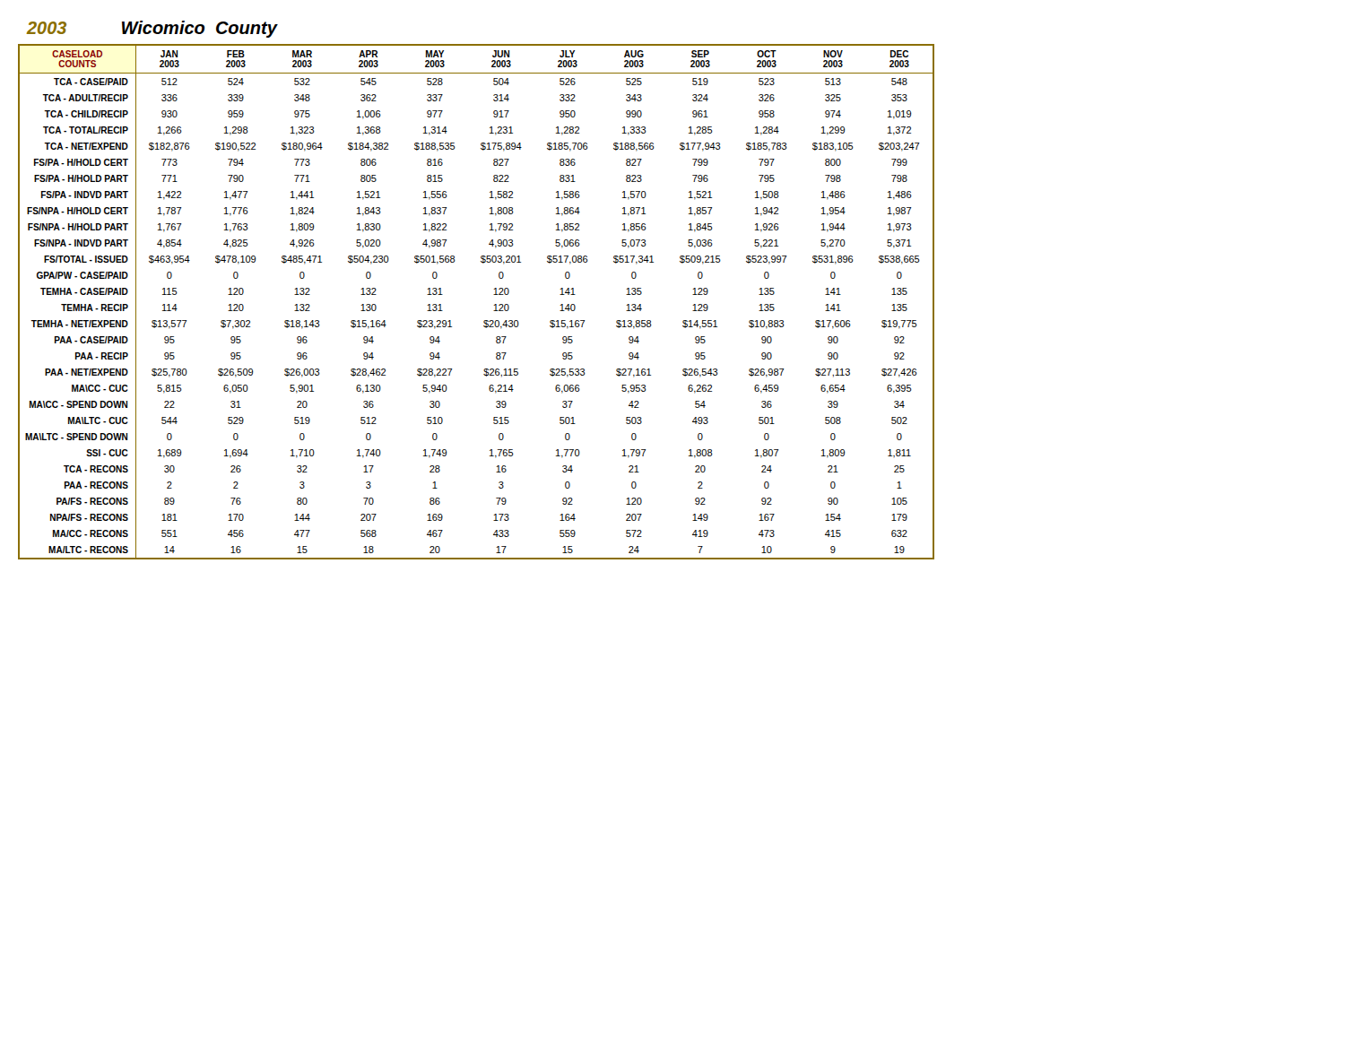2003 Wicomico County
| CASELOAD COUNTS | JAN 2003 | FEB 2003 | MAR 2003 | APR 2003 | MAY 2003 | JUN 2003 | JLY 2003 | AUG 2003 | SEP 2003 | OCT 2003 | NOV 2003 | DEC 2003 |
| --- | --- | --- | --- | --- | --- | --- | --- | --- | --- | --- | --- | --- |
| TCA - CASE/PAID | 512 | 524 | 532 | 545 | 528 | 504 | 526 | 525 | 519 | 523 | 513 | 548 |
| TCA - ADULT/RECIP | 336 | 339 | 348 | 362 | 337 | 314 | 332 | 343 | 324 | 326 | 325 | 353 |
| TCA - CHILD/RECIP | 930 | 959 | 975 | 1,006 | 977 | 917 | 950 | 990 | 961 | 958 | 974 | 1,019 |
| TCA - TOTAL/RECIP | 1,266 | 1,298 | 1,323 | 1,368 | 1,314 | 1,231 | 1,282 | 1,333 | 1,285 | 1,284 | 1,299 | 1,372 |
| TCA - NET/EXPEND | $182,876 | $190,522 | $180,964 | $184,382 | $188,535 | $175,894 | $185,706 | $188,566 | $177,943 | $185,783 | $183,105 | $203,247 |
| FS/PA - H/HOLD CERT | 773 | 794 | 773 | 806 | 816 | 827 | 836 | 827 | 799 | 797 | 800 | 799 |
| FS/PA - H/HOLD PART | 771 | 790 | 771 | 805 | 815 | 822 | 831 | 823 | 796 | 795 | 798 | 798 |
| FS/PA - INDVD PART | 1,422 | 1,477 | 1,441 | 1,521 | 1,556 | 1,582 | 1,586 | 1,570 | 1,521 | 1,508 | 1,486 | 1,486 |
| FS/NPA - H/HOLD CERT | 1,787 | 1,776 | 1,824 | 1,843 | 1,837 | 1,808 | 1,864 | 1,871 | 1,857 | 1,942 | 1,954 | 1,987 |
| FS/NPA - H/HOLD PART | 1,767 | 1,763 | 1,809 | 1,830 | 1,822 | 1,792 | 1,852 | 1,856 | 1,845 | 1,926 | 1,944 | 1,973 |
| FS/NPA - INDVD PART | 4,854 | 4,825 | 4,926 | 5,020 | 4,987 | 4,903 | 5,066 | 5,073 | 5,036 | 5,221 | 5,270 | 5,371 |
| FS/TOTAL - ISSUED | $463,954 | $478,109 | $485,471 | $504,230 | $501,568 | $503,201 | $517,086 | $517,341 | $509,215 | $523,997 | $531,896 | $538,665 |
| GPA/PW - CASE/PAID | 0 | 0 | 0 | 0 | 0 | 0 | 0 | 0 | 0 | 0 | 0 | 0 |
| TEMHA - CASE/PAID | 115 | 120 | 132 | 132 | 131 | 120 | 141 | 135 | 129 | 135 | 141 | 135 |
| TEMHA - RECIP | 114 | 120 | 132 | 130 | 131 | 120 | 140 | 134 | 129 | 135 | 141 | 135 |
| TEMHA - NET/EXPEND | $13,577 | $7,302 | $18,143 | $15,164 | $23,291 | $20,430 | $15,167 | $13,858 | $14,551 | $10,883 | $17,606 | $19,775 |
| PAA - CASE/PAID | 95 | 95 | 96 | 94 | 94 | 87 | 95 | 94 | 95 | 90 | 90 | 92 |
| PAA - RECIP | 95 | 95 | 96 | 94 | 94 | 87 | 95 | 94 | 95 | 90 | 90 | 92 |
| PAA - NET/EXPEND | $25,780 | $26,509 | $26,003 | $28,462 | $28,227 | $26,115 | $25,533 | $27,161 | $26,543 | $26,987 | $27,113 | $27,426 |
| MA\CC - CUC | 5,815 | 6,050 | 5,901 | 6,130 | 5,940 | 6,214 | 6,066 | 5,953 | 6,262 | 6,459 | 6,654 | 6,395 |
| MA\CC - SPEND DOWN | 22 | 31 | 20 | 36 | 30 | 39 | 37 | 42 | 54 | 36 | 39 | 34 |
| MA\LTC - CUC | 544 | 529 | 519 | 512 | 510 | 515 | 501 | 503 | 493 | 501 | 508 | 502 |
| MA\LTC - SPEND DOWN | 0 | 0 | 0 | 0 | 0 | 0 | 0 | 0 | 0 | 0 | 0 | 0 |
| SSI - CUC | 1,689 | 1,694 | 1,710 | 1,740 | 1,749 | 1,765 | 1,770 | 1,797 | 1,808 | 1,807 | 1,809 | 1,811 |
| TCA - RECONS | 30 | 26 | 32 | 17 | 28 | 16 | 34 | 21 | 20 | 24 | 21 | 25 |
| PAA - RECONS | 2 | 2 | 3 | 3 | 1 | 3 | 0 | 0 | 2 | 0 | 0 | 1 |
| PA/FS - RECONS | 89 | 76 | 80 | 70 | 86 | 79 | 92 | 120 | 92 | 92 | 90 | 105 |
| NPA/FS - RECONS | 181 | 170 | 144 | 207 | 169 | 173 | 164 | 207 | 149 | 167 | 154 | 179 |
| MA/CC - RECONS | 551 | 456 | 477 | 568 | 467 | 433 | 559 | 572 | 419 | 473 | 415 | 632 |
| MA/LTC - RECONS | 14 | 16 | 15 | 18 | 20 | 17 | 15 | 24 | 7 | 10 | 9 | 19 |